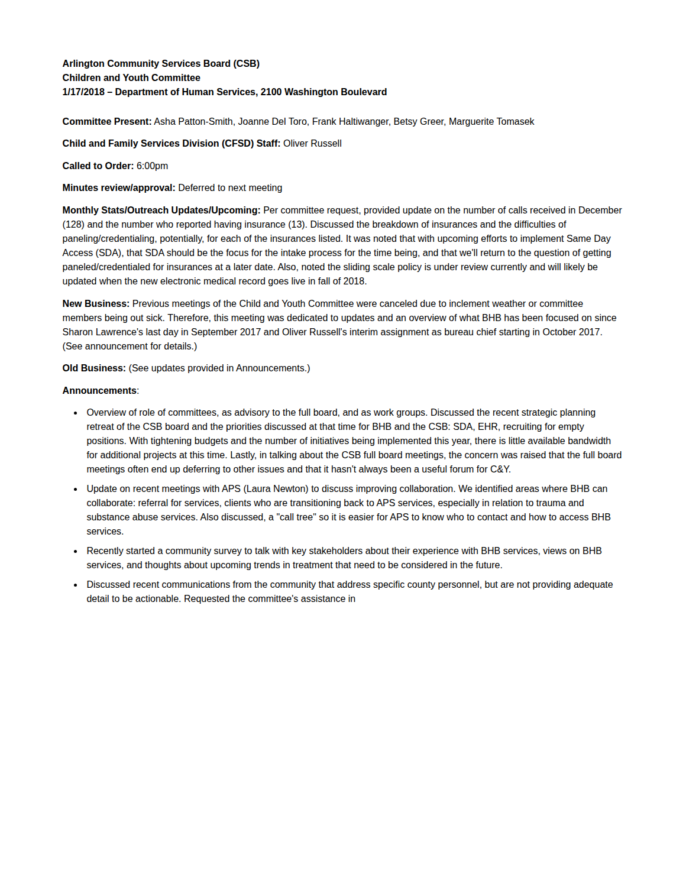Arlington Community Services Board (CSB)
Children and Youth Committee
1/17/2018 – Department of Human Services, 2100 Washington Boulevard
Committee Present: Asha Patton-Smith, Joanne Del Toro, Frank Haltiwanger, Betsy Greer, Marguerite Tomasek
Child and Family Services Division (CFSD) Staff: Oliver Russell
Called to Order: 6:00pm
Minutes review/approval: Deferred to next meeting
Monthly Stats/Outreach Updates/Upcoming: Per committee request, provided update on the number of calls received in December (128) and the number who reported having insurance (13). Discussed the breakdown of insurances and the difficulties of paneling/credentialing, potentially, for each of the insurances listed. It was noted that with upcoming efforts to implement Same Day Access (SDA), that SDA should be the focus for the intake process for the time being, and that we'll return to the question of getting paneled/credentialed for insurances at a later date. Also, noted the sliding scale policy is under review currently and will likely be updated when the new electronic medical record goes live in fall of 2018.
New Business: Previous meetings of the Child and Youth Committee were canceled due to inclement weather or committee members being out sick. Therefore, this meeting was dedicated to updates and an overview of what BHB has been focused on since Sharon Lawrence's last day in September 2017 and Oliver Russell's interim assignment as bureau chief starting in October 2017. (See announcement for details.)
Old Business: (See updates provided in Announcements.)
Announcements:
Overview of role of committees, as advisory to the full board, and as work groups. Discussed the recent strategic planning retreat of the CSB board and the priorities discussed at that time for BHB and the CSB: SDA, EHR, recruiting for empty positions. With tightening budgets and the number of initiatives being implemented this year, there is little available bandwidth for additional projects at this time. Lastly, in talking about the CSB full board meetings, the concern was raised that the full board meetings often end up deferring to other issues and that it hasn't always been a useful forum for C&Y.
Update on recent meetings with APS (Laura Newton) to discuss improving collaboration. We identified areas where BHB can collaborate: referral for services, clients who are transitioning back to APS services, especially in relation to trauma and substance abuse services. Also discussed, a "call tree" so it is easier for APS to know who to contact and how to access BHB services.
Recently started a community survey to talk with key stakeholders about their experience with BHB services, views on BHB services, and thoughts about upcoming trends in treatment that need to be considered in the future.
Discussed recent communications from the community that address specific county personnel, but are not providing adequate detail to be actionable. Requested the committee's assistance in